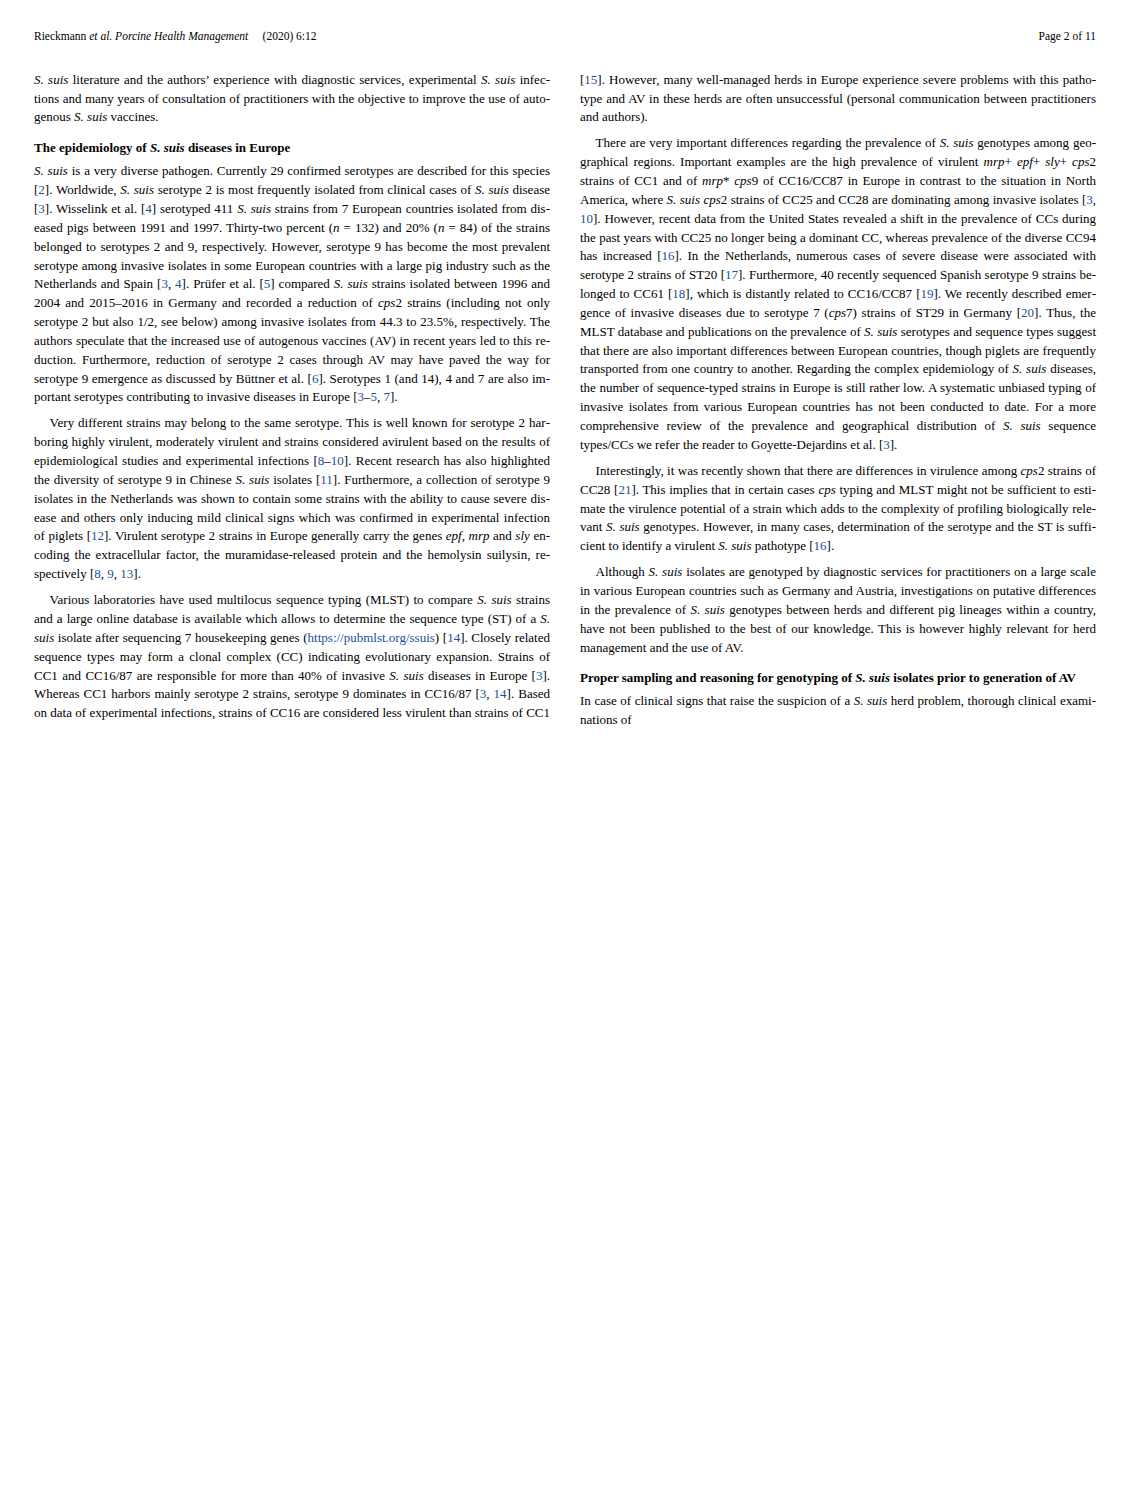Rieckmann et al. Porcine Health Management (2020) 6:12
Page 2 of 11
S. suis literature and the authors’ experience with diagnostic services, experimental S. suis infections and many years of consultation of practitioners with the objective to improve the use of autogenous S. suis vaccines.
The epidemiology of S. suis diseases in Europe
S. suis is a very diverse pathogen. Currently 29 confirmed serotypes are described for this species [2]. Worldwide, S. suis serotype 2 is most frequently isolated from clinical cases of S. suis disease [3]. Wisselink et al. [4] serotyped 411 S. suis strains from 7 European countries isolated from diseased pigs between 1991 and 1997. Thirty-two percent (n = 132) and 20% (n = 84) of the strains belonged to serotypes 2 and 9, respectively. However, serotype 9 has become the most prevalent serotype among invasive isolates in some European countries with a large pig industry such as the Netherlands and Spain [3, 4]. Prüfer et al. [5] compared S. suis strains isolated between 1996 and 2004 and 2015–2016 in Germany and recorded a reduction of cps2 strains (including not only serotype 2 but also 1/2, see below) among invasive isolates from 44.3 to 23.5%, respectively. The authors speculate that the increased use of autogenous vaccines (AV) in recent years led to this reduction. Furthermore, reduction of serotype 2 cases through AV may have paved the way for serotype 9 emergence as discussed by Büttner et al. [6]. Serotypes 1 (and 14), 4 and 7 are also important serotypes contributing to invasive diseases in Europe [3–5, 7].
Very different strains may belong to the same serotype. This is well known for serotype 2 harboring highly virulent, moderately virulent and strains considered avirulent based on the results of epidemiological studies and experimental infections [8–10]. Recent research has also highlighted the diversity of serotype 9 in Chinese S. suis isolates [11]. Furthermore, a collection of serotype 9 isolates in the Netherlands was shown to contain some strains with the ability to cause severe disease and others only inducing mild clinical signs which was confirmed in experimental infection of piglets [12]. Virulent serotype 2 strains in Europe generally carry the genes epf, mrp and sly encoding the extracellular factor, the muramidase-released protein and the hemolysin suilysin, respectively [8, 9, 13].
Various laboratories have used multilocus sequence typing (MLST) to compare S. suis strains and a large online database is available which allows to determine the sequence type (ST) of a S. suis isolate after sequencing 7 housekeeping genes (https://pubmlst.org/ssuis) [14]. Closely related sequence types may form a clonal complex (CC) indicating evolutionary expansion. Strains of CC1 and CC16/87 are responsible for more than 40% of invasive S. suis diseases in Europe [3]. Whereas CC1 harbors mainly serotype 2 strains, serotype 9 dominates in CC16/87 [3, 14]. Based on data of experimental infections, strains of CC16 are considered less virulent than strains of CC1 [15]. However, many well-managed herds in Europe experience severe problems with this pathotype and AV in these herds are often unsuccessful (personal communication between practitioners and authors).
There are very important differences regarding the prevalence of S. suis genotypes among geographical regions. Important examples are the high prevalence of virulent mrp+ epf+ sly+ cps2 strains of CC1 and of mrp* cps9 of CC16/CC87 in Europe in contrast to the situation in North America, where S. suis cps2 strains of CC25 and CC28 are dominating among invasive isolates [3, 10]. However, recent data from the United States revealed a shift in the prevalence of CCs during the past years with CC25 no longer being a dominant CC, whereas prevalence of the diverse CC94 has increased [16]. In the Netherlands, numerous cases of severe disease were associated with serotype 2 strains of ST20 [17]. Furthermore, 40 recently sequenced Spanish serotype 9 strains belonged to CC61 [18], which is distantly related to CC16/CC87 [19]. We recently described emergence of invasive diseases due to serotype 7 (cps7) strains of ST29 in Germany [20]. Thus, the MLST database and publications on the prevalence of S. suis serotypes and sequence types suggest that there are also important differences between European countries, though piglets are frequently transported from one country to another. Regarding the complex epidemiology of S. suis diseases, the number of sequence-typed strains in Europe is still rather low. A systematic unbiased typing of invasive isolates from various European countries has not been conducted to date. For a more comprehensive review of the prevalence and geographical distribution of S. suis sequence types/CCs we refer the reader to Goyette-Dejardins et al. [3].
Interestingly, it was recently shown that there are differences in virulence among cps2 strains of CC28 [21]. This implies that in certain cases cps typing and MLST might not be sufficient to estimate the virulence potential of a strain which adds to the complexity of profiling biologically relevant S. suis genotypes. However, in many cases, determination of the serotype and the ST is sufficient to identify a virulent S. suis pathotype [16].
Although S. suis isolates are genotyped by diagnostic services for practitioners on a large scale in various European countries such as Germany and Austria, investigations on putative differences in the prevalence of S. suis genotypes between herds and different pig lineages within a country, have not been published to the best of our knowledge. This is however highly relevant for herd management and the use of AV.
Proper sampling and reasoning for genotyping of S. suis isolates prior to generation of AV
In case of clinical signs that raise the suspicion of a S. suis herd problem, thorough clinical examinations of